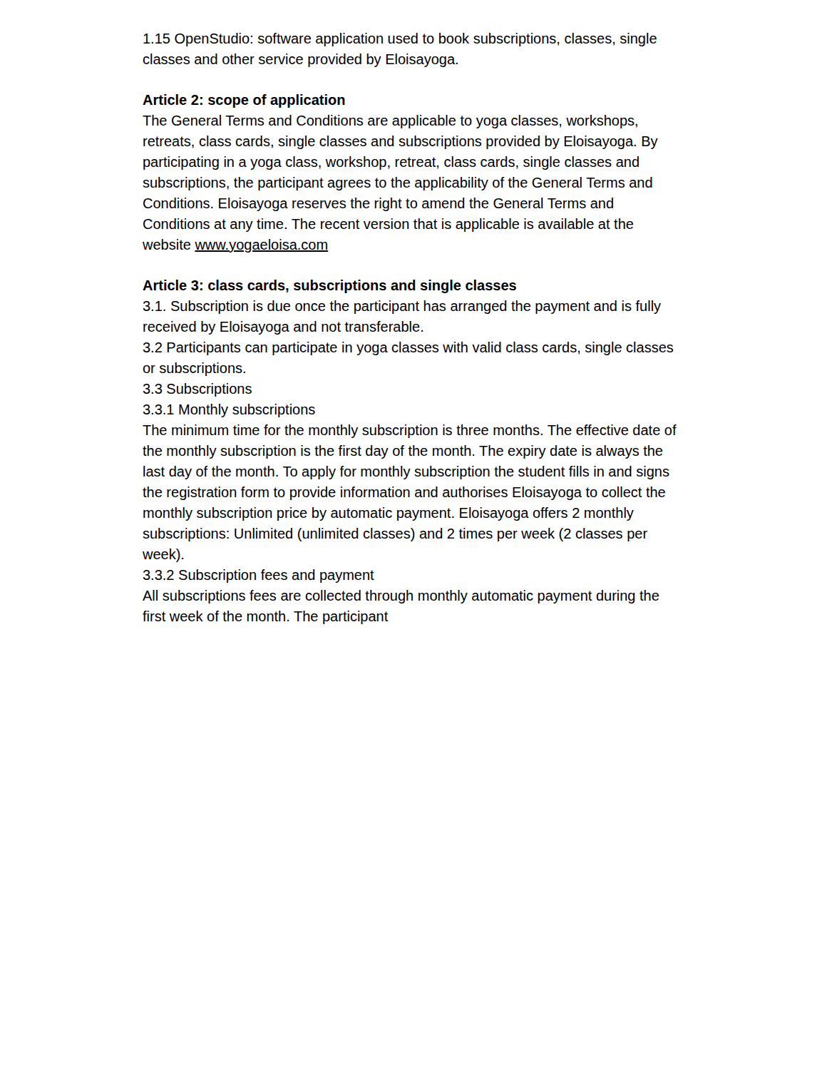1.15 OpenStudio: software application used to book subscriptions, classes, single classes and other service provided by Eloisayoga.
Article 2: scope of application
The General Terms and Conditions are applicable to yoga classes, workshops, retreats, class cards, single classes and subscriptions provided by Eloisayoga. By participating in a yoga class, workshop, retreat, class cards, single classes and subscriptions, the participant agrees to the applicability of the General Terms and Conditions. Eloisayoga reserves the right to amend the General Terms and Conditions at any time. The recent version that is applicable is available at the website www.yogaeloisa.com
Article 3: class cards, subscriptions and single classes
3.1. Subscription is due once the participant has arranged the payment and is fully received by Eloisayoga and not transferable.
3.2 Participants can participate in yoga classes with valid class cards, single classes or subscriptions.
3.3 Subscriptions
3.3.1 Monthly subscriptions
The minimum time for the monthly subscription is three months. The effective date of the monthly subscription is the first day of the month. The expiry date is always the last day of the month. To apply for monthly subscription the student fills in and signs the registration form to provide information and authorises Eloisayoga to collect the monthly subscription price by automatic payment. Eloisayoga offers 2 monthly subscriptions: Unlimited (unlimited classes) and 2 times per week (2 classes per week).
3.3.2 Subscription fees and payment
All subscriptions fees are collected through monthly automatic payment during the first week of the month. The participant